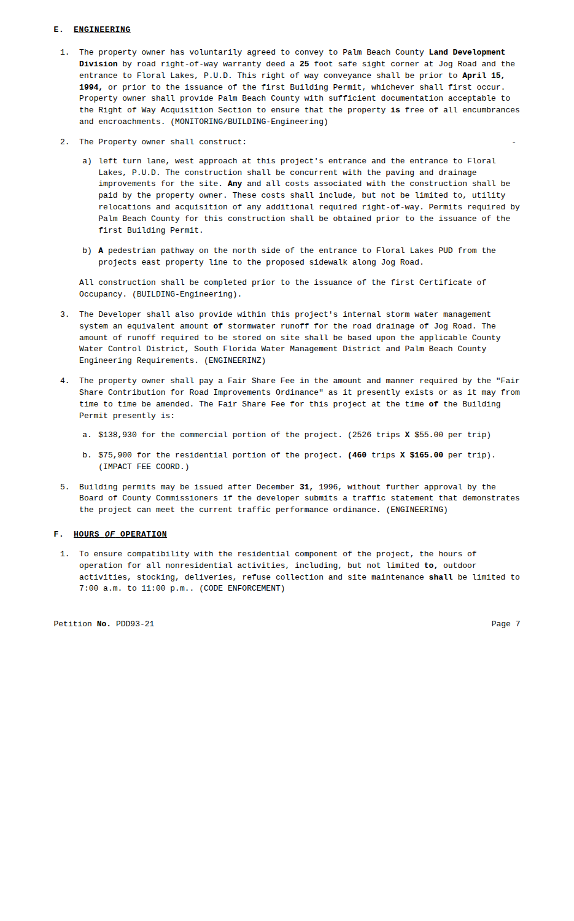E. ENGINEERING
1. The property owner has voluntarily agreed to convey to Palm Beach County Land Development Division by road right-of-way warranty deed a 25 foot safe sight corner at Jog Road and the entrance to Floral Lakes, P.U.D. This right of way conveyance shall be prior to April 15, 1994, or prior to the issuance of the first Building Permit, whichever shall first occur. Property owner shall provide Palm Beach County with sufficient documentation acceptable to the Right of Way Acquisition Section to ensure that the property is free of all encumbrances and encroachments. (MONITORING/BUILDING-Engineering)
2. ‑ The Property owner shall construct:
a) left turn lane, west approach at this project's entrance and the entrance to Floral Lakes, P.U.D. The construction shall be concurrent with the paving and drainage improvements for the site. Any and all costs associated with the construction shall be paid by the property owner. These costs shall include, but not be limited to, utility relocations and acquisition of any additional required right-of-way. Permits required by Palm Beach County for this construction shall be obtained prior to the issuance of the first Building Permit.
b) A pedestrian pathway on the north side of the entrance to Floral Lakes PUD from the projects east property line to the proposed sidewalk along Jog Road.
All construction shall be completed prior to the issuance of the first Certificate of Occupancy. (BUILDING-Engineering).
3. The Developer shall also provide within this project's internal storm water management system an equivalent amount of stormwater runoff for the road drainage of Jog Road. The amount of runoff required to be stored on site shall be based upon the applicable County Water Control District, South Florida Water Management District and Palm Beach County Engineering Requirements. (ENGINEERINZ)
4. The property owner shall pay a Fair Share Fee in the amount and manner required by the "Fair Share Contribution for Road Improvements Ordinance" as it presently exists or as it may from time to time be amended. The Fair Share Fee for this project at the time of the Building Permit presently is:
a. $138,930 for the commercial portion of the project. (2526 trips X $55.00 per trip)
b. $75,900 for the residential portion of the project. (460 trips X $165.00 per trip). (IMPACT FEE COORD.)
5. Building permits may be issued after December 31, 1996, without further approval by the Board of County Commissioners if the developer submits a traffic statement that demonstrates the project can meet the current traffic performance ordinance. (ENGINEERING)
F. HOURS OF OPERATION
1. To ensure compatibility with the residential component of the project, the hours of operation for all nonresidential activities, including, but not limited to, outdoor activities, stocking, deliveries, refuse collection and site maintenance shall be limited to 7:00 a.m. to 11:00 p.m.. (CODE ENFORCEMENT)
Petition No. PDD93-21 Page 7